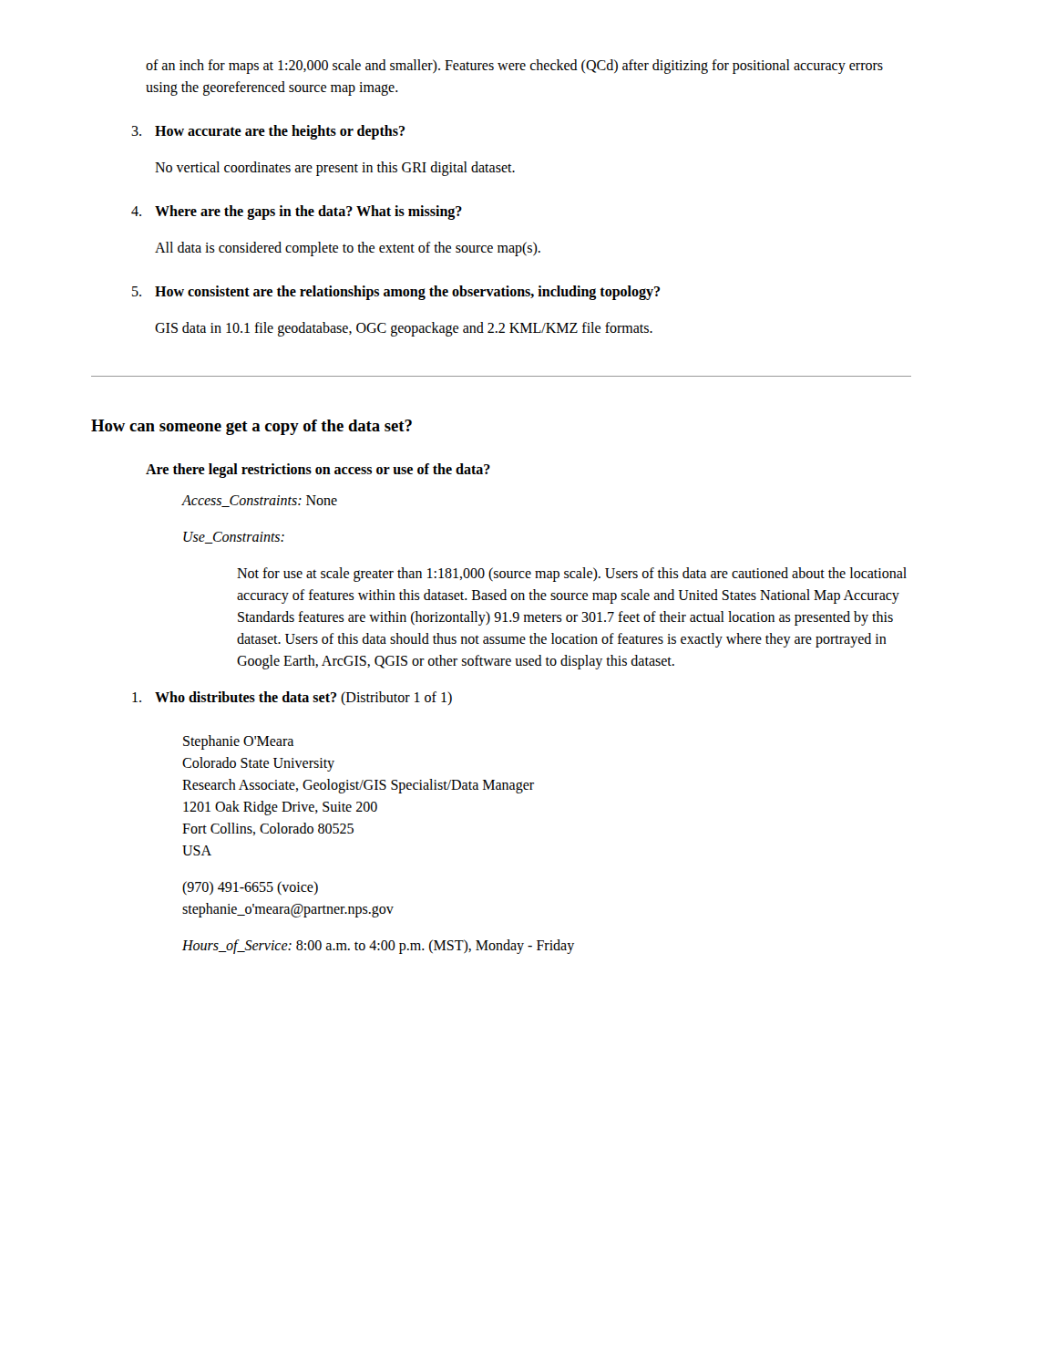of an inch for maps at 1:20,000 scale and smaller). Features were checked (QCd) after digitizing for positional accuracy errors using the georeferenced source map image.
How accurate are the heights or depths?
No vertical coordinates are present in this GRI digital dataset.
Where are the gaps in the data? What is missing?
All data is considered complete to the extent of the source map(s).
How consistent are the relationships among the observations, including topology?
GIS data in 10.1 file geodatabase, OGC geopackage and 2.2 KML/KMZ file formats.
How can someone get a copy of the data set?
Are there legal restrictions on access or use of the data?
Access_Constraints: None
Use_Constraints:
Not for use at scale greater than 1:181,000 (source map scale). Users of this data are cautioned about the locational accuracy of features within this dataset. Based on the source map scale and United States National Map Accuracy Standards features are within (horizontally) 91.9 meters or 301.7 feet of their actual location as presented by this dataset. Users of this data should thus not assume the location of features is exactly where they are portrayed in Google Earth, ArcGIS, QGIS or other software used to display this dataset.
Who distributes the data set? (Distributor 1 of 1)
Stephanie O'Meara
Colorado State University
Research Associate, Geologist/GIS Specialist/Data Manager
1201 Oak Ridge Drive, Suite 200
Fort Collins, Colorado 80525
USA
(970) 491-6655 (voice)
stephanie_o'meara@partner.nps.gov
Hours_of_Service: 8:00 a.m. to 4:00 p.m. (MST), Monday - Friday